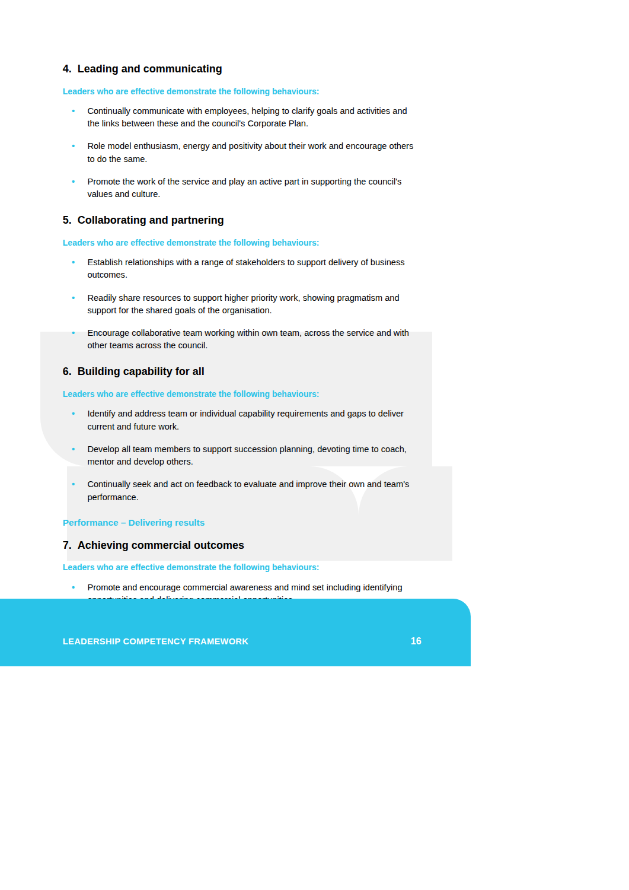4. Leading and communicating
Leaders who are effective demonstrate the following behaviours:
Continually communicate with employees, helping to clarify goals and activities and the links between these and the council's Corporate Plan.
Role model enthusiasm, energy and positivity about their work and encourage others to do the same.
Promote the work of the service and play an active part in supporting the council's values and culture.
5. Collaborating and partnering
Leaders who are effective demonstrate the following behaviours:
Establish relationships with a range of stakeholders to support delivery of business outcomes.
Readily share resources to support higher priority work, showing pragmatism and support for the shared goals of the organisation.
Encourage collaborative team working within own team, across the service and with other teams across the council.
6. Building capability for all
Leaders who are effective demonstrate the following behaviours:
Identify and address team or individual capability requirements and gaps to deliver current and future work.
Develop all team members to support succession planning, devoting time to coach, mentor and develop others.
Continually seek and act on feedback to evaluate and improve their own and team's performance.
Performance – Delivering results
7. Achieving commercial outcomes
Leaders who are effective demonstrate the following behaviours:
Promote and encourage commercial awareness and mind set including identifying opportunities and delivering commercial opportunities.
Collate and use evidence to assess the costs, income and effectiveness of commercial activities and outcomes.
LEADERSHIP COMPETENCY FRAMEWORK
16